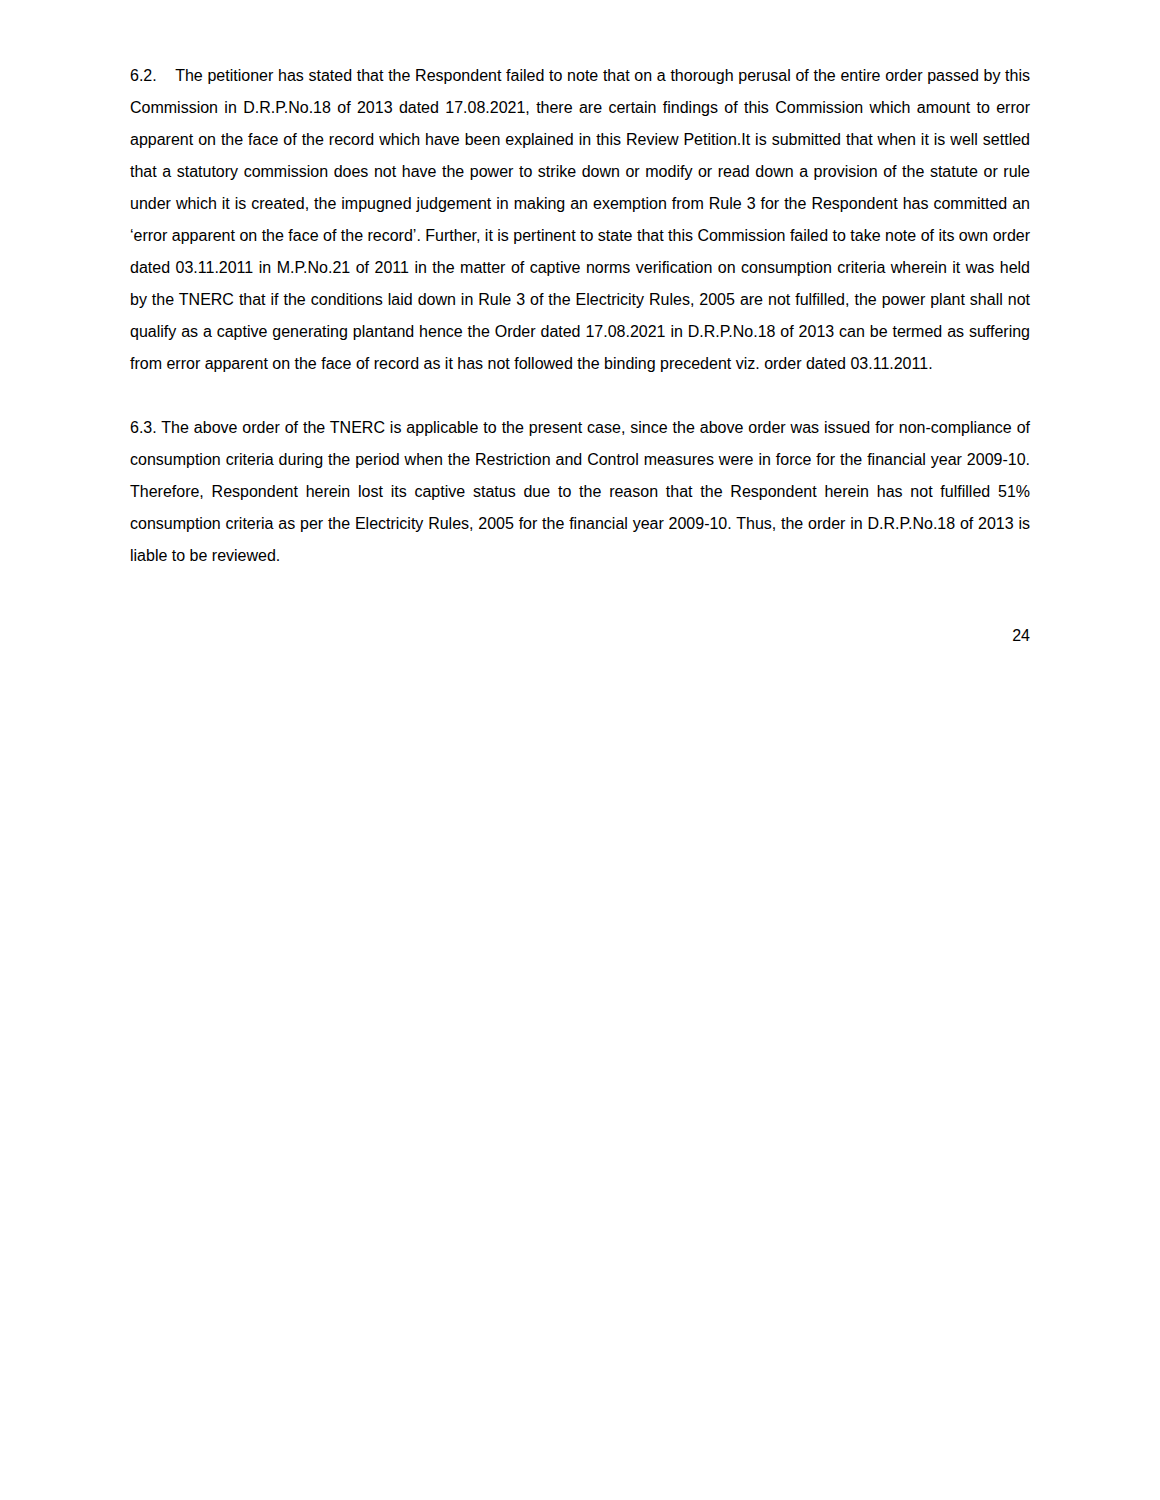6.2. The petitioner has stated that the Respondent failed to note that on a thorough perusal of the entire order passed by this Commission in D.R.P.No.18 of 2013 dated 17.08.2021, there are certain findings of this Commission which amount to error apparent on the face of the record which have been explained in this Review Petition.It is submitted that when it is well settled that a statutory commission does not have the power to strike down or modify or read down a provision of the statute or rule under which it is created, the impugned judgement in making an exemption from Rule 3 for the Respondent has committed an ‘error apparent on the face of the record’. Further, it is pertinent to state that this Commission failed to take note of its own order dated 03.11.2011 in M.P.No.21 of 2011 in the matter of captive norms verification on consumption criteria wherein it was held by the TNERC that if the conditions laid down in Rule 3 of the Electricity Rules, 2005 are not fulfilled, the power plant shall not qualify as a captive generating plantand hence the Order dated 17.08.2021 in D.R.P.No.18 of 2013 can be termed as suffering from error apparent on the face of record as it has not followed the binding precedent viz. order dated 03.11.2011.
6.3. The above order of the TNERC is applicable to the present case, since the above order was issued for non-compliance of consumption criteria during the period when the Restriction and Control measures were in force for the financial year 2009-10. Therefore, Respondent herein lost its captive status due to the reason that the Respondent herein has not fulfilled 51% consumption criteria as per the Electricity Rules, 2005 for the financial year 2009-10. Thus, the order in D.R.P.No.18 of 2013 is liable to be reviewed.
24